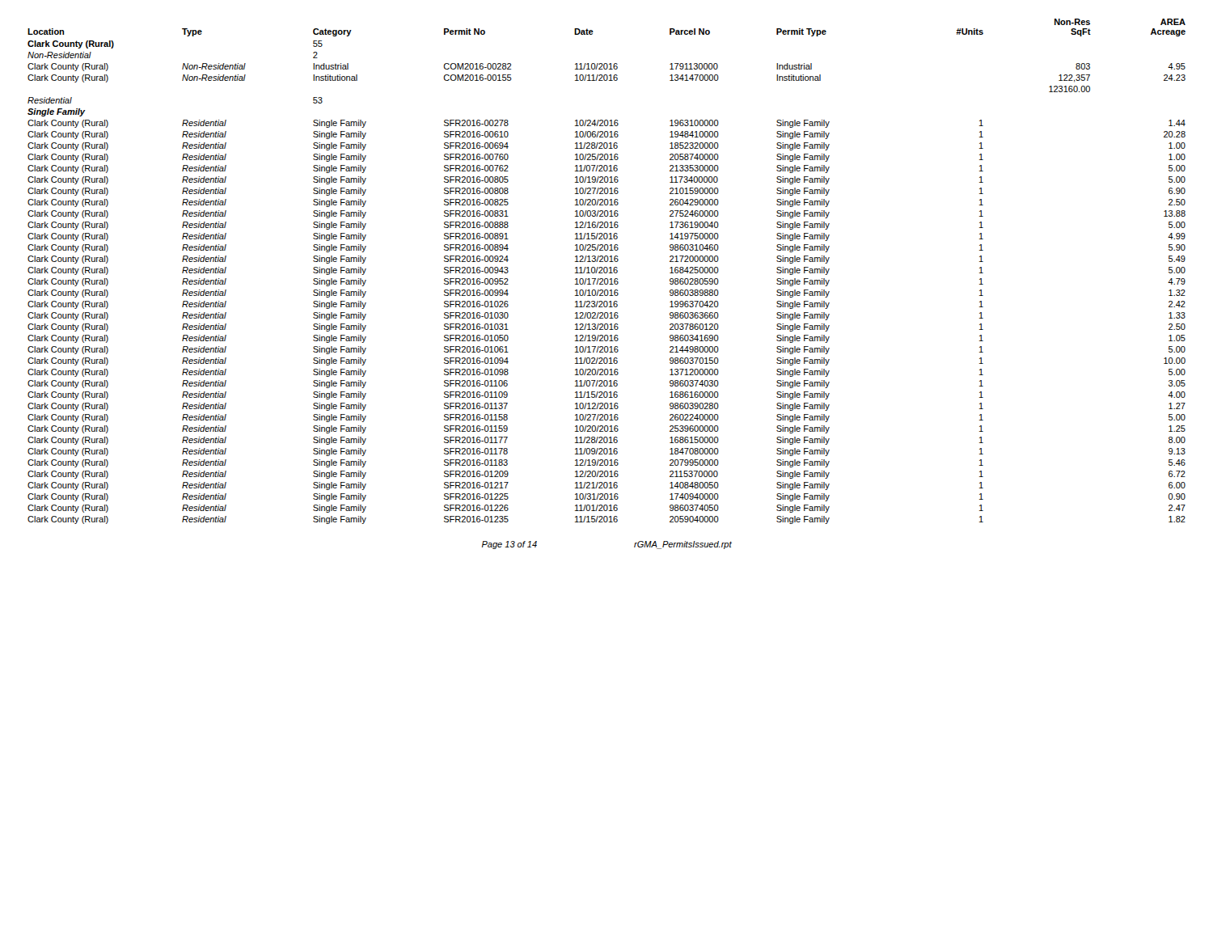| Location | Type | Category | Permit No | Date | Parcel No | Permit Type | #Units | Non-Res SqFt | AREA Acreage |
| --- | --- | --- | --- | --- | --- | --- | --- | --- | --- |
| Clark County (Rural) | | 55 | | | | | | | |
| Non-Residential | | 2 | | | | | | | |
| Clark County (Rural) | Non-Residential | Industrial | COM2016-00282 | 11/10/2016 | 1791130000 | Industrial | | 803 | 4.95 |
| Clark County (Rural) | Non-Residential | Institutional | COM2016-00155 | 10/11/2016 | 1341470000 | Institutional | | 122,357 | 24.23 |
| | | | | | | | | 123160.00 | |
| Residential | | 53 | | | | | | | |
| Single Family | | | | | | | | | |
| Clark County (Rural) | Residential | Single Family | SFR2016-00278 | 10/24/2016 | 1963100000 | Single Family | 1 | | 1.44 |
| Clark County (Rural) | Residential | Single Family | SFR2016-00610 | 10/06/2016 | 1948410000 | Single Family | 1 | | 20.28 |
| Clark County (Rural) | Residential | Single Family | SFR2016-00694 | 11/28/2016 | 1852320000 | Single Family | 1 | | 1.00 |
| Clark County (Rural) | Residential | Single Family | SFR2016-00760 | 10/25/2016 | 2058740000 | Single Family | 1 | | 1.00 |
| Clark County (Rural) | Residential | Single Family | SFR2016-00762 | 11/07/2016 | 2133530000 | Single Family | 1 | | 5.00 |
| Clark County (Rural) | Residential | Single Family | SFR2016-00805 | 10/19/2016 | 1173400000 | Single Family | 1 | | 5.00 |
| Clark County (Rural) | Residential | Single Family | SFR2016-00808 | 10/27/2016 | 2101590000 | Single Family | 1 | | 6.90 |
| Clark County (Rural) | Residential | Single Family | SFR2016-00825 | 10/20/2016 | 2604290000 | Single Family | 1 | | 2.50 |
| Clark County (Rural) | Residential | Single Family | SFR2016-00831 | 10/03/2016 | 2752460000 | Single Family | 1 | | 13.88 |
| Clark County (Rural) | Residential | Single Family | SFR2016-00888 | 12/16/2016 | 1736190040 | Single Family | 1 | | 5.00 |
| Clark County (Rural) | Residential | Single Family | SFR2016-00891 | 11/15/2016 | 1419750000 | Single Family | 1 | | 4.99 |
| Clark County (Rural) | Residential | Single Family | SFR2016-00894 | 10/25/2016 | 9860310460 | Single Family | 1 | | 5.90 |
| Clark County (Rural) | Residential | Single Family | SFR2016-00924 | 12/13/2016 | 2172000000 | Single Family | 1 | | 5.49 |
| Clark County (Rural) | Residential | Single Family | SFR2016-00943 | 11/10/2016 | 1684250000 | Single Family | 1 | | 5.00 |
| Clark County (Rural) | Residential | Single Family | SFR2016-00952 | 10/17/2016 | 9860280590 | Single Family | 1 | | 4.79 |
| Clark County (Rural) | Residential | Single Family | SFR2016-00994 | 10/10/2016 | 9860389880 | Single Family | 1 | | 1.32 |
| Clark County (Rural) | Residential | Single Family | SFR2016-01026 | 11/23/2016 | 1996370420 | Single Family | 1 | | 2.42 |
| Clark County (Rural) | Residential | Single Family | SFR2016-01030 | 12/02/2016 | 9860363660 | Single Family | 1 | | 1.33 |
| Clark County (Rural) | Residential | Single Family | SFR2016-01031 | 12/13/2016 | 2037860120 | Single Family | 1 | | 2.50 |
| Clark County (Rural) | Residential | Single Family | SFR2016-01050 | 12/19/2016 | 9860341690 | Single Family | 1 | | 1.05 |
| Clark County (Rural) | Residential | Single Family | SFR2016-01061 | 10/17/2016 | 2144980000 | Single Family | 1 | | 5.00 |
| Clark County (Rural) | Residential | Single Family | SFR2016-01094 | 11/02/2016 | 9860370150 | Single Family | 1 | | 10.00 |
| Clark County (Rural) | Residential | Single Family | SFR2016-01098 | 10/20/2016 | 1371200000 | Single Family | 1 | | 5.00 |
| Clark County (Rural) | Residential | Single Family | SFR2016-01106 | 11/07/2016 | 9860374030 | Single Family | 1 | | 3.05 |
| Clark County (Rural) | Residential | Single Family | SFR2016-01109 | 11/15/2016 | 1686160000 | Single Family | 1 | | 4.00 |
| Clark County (Rural) | Residential | Single Family | SFR2016-01137 | 10/12/2016 | 9860390280 | Single Family | 1 | | 1.27 |
| Clark County (Rural) | Residential | Single Family | SFR2016-01158 | 10/27/2016 | 2602240000 | Single Family | 1 | | 5.00 |
| Clark County (Rural) | Residential | Single Family | SFR2016-01159 | 10/20/2016 | 2539600000 | Single Family | 1 | | 1.25 |
| Clark County (Rural) | Residential | Single Family | SFR2016-01177 | 11/28/2016 | 1686150000 | Single Family | 1 | | 8.00 |
| Clark County (Rural) | Residential | Single Family | SFR2016-01178 | 11/09/2016 | 1847080000 | Single Family | 1 | | 9.13 |
| Clark County (Rural) | Residential | Single Family | SFR2016-01183 | 12/19/2016 | 2079950000 | Single Family | 1 | | 5.46 |
| Clark County (Rural) | Residential | Single Family | SFR2016-01209 | 12/20/2016 | 2115370000 | Single Family | 1 | | 6.72 |
| Clark County (Rural) | Residential | Single Family | SFR2016-01217 | 11/21/2016 | 1408480050 | Single Family | 1 | | 6.00 |
| Clark County (Rural) | Residential | Single Family | SFR2016-01225 | 10/31/2016 | 1740940000 | Single Family | 1 | | 0.90 |
| Clark County (Rural) | Residential | Single Family | SFR2016-01226 | 11/01/2016 | 9860374050 | Single Family | 1 | | 2.47 |
| Clark County (Rural) | Residential | Single Family | SFR2016-01235 | 11/15/2016 | 2059040000 | Single Family | 1 | | 1.82 |
Page 13 of 14 rGMA_PermitsIssued.rpt